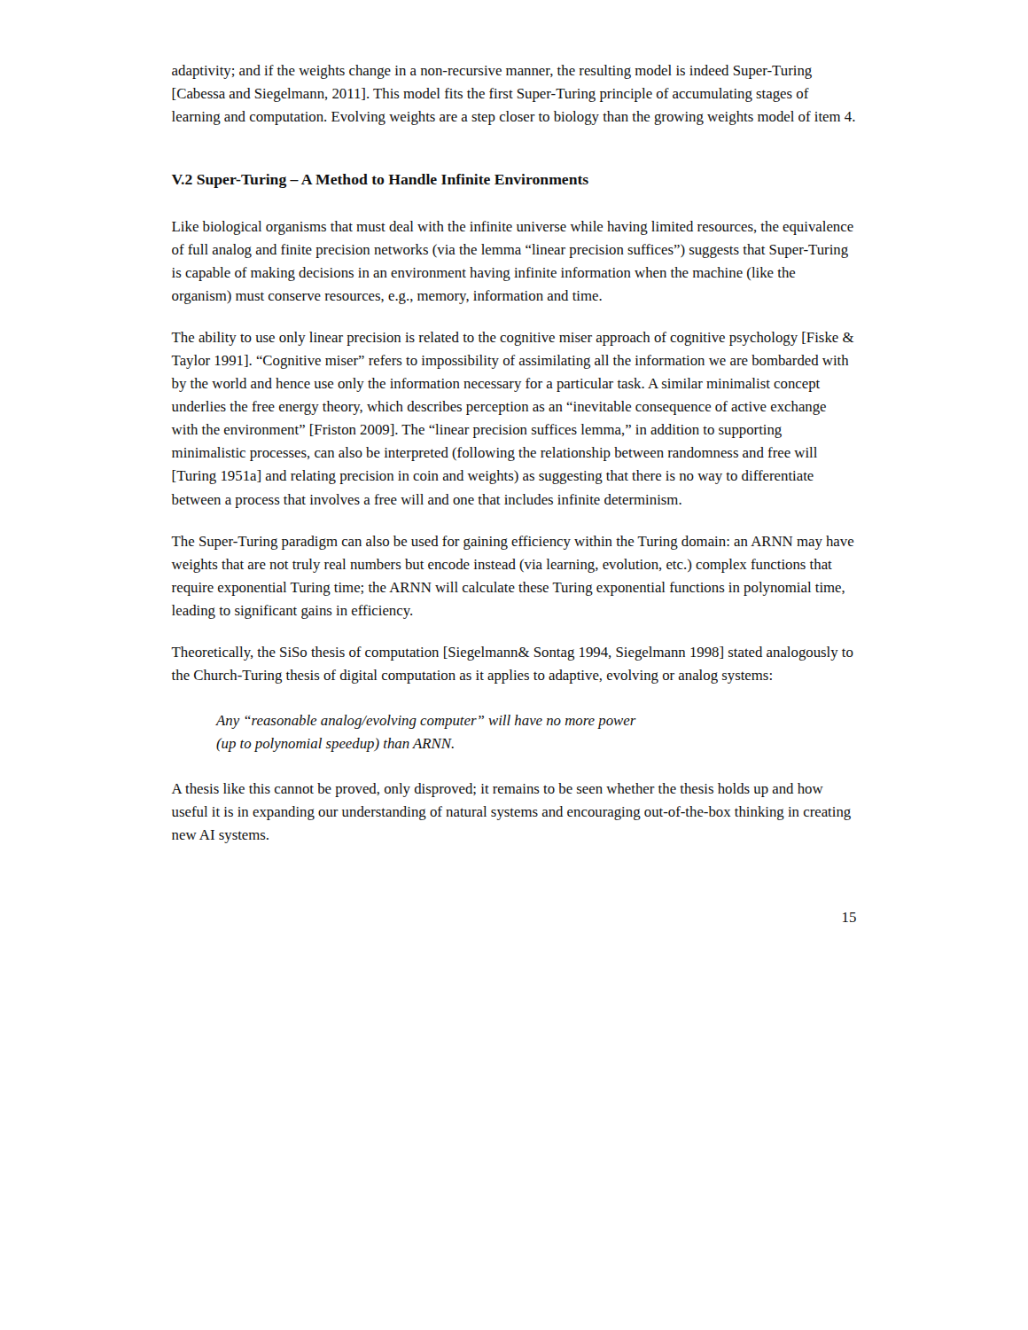adaptivity; and if the weights change in a non-recursive manner, the resulting model is indeed Super-Turing [Cabessa and Siegelmann, 2011]. This model fits the first Super-Turing principle of accumulating stages of learning and computation. Evolving weights are a step closer to biology than the growing weights model of item 4.
V.2 Super-Turing – A Method to Handle Infinite Environments
Like biological organisms that must deal with the infinite universe while having limited resources, the equivalence of full analog and finite precision networks (via the lemma “linear precision suffices”) suggests that Super-Turing is capable of making decisions in an environment having infinite information when the machine (like the organism) must conserve resources, e.g., memory, information and time.
The ability to use only linear precision is related to the cognitive miser approach of cognitive psychology [Fiske & Taylor 1991]. “Cognitive miser” refers to impossibility of assimilating all the information we are bombarded with by the world and hence use only the information necessary for a particular task. A similar minimalist concept underlies the free energy theory, which describes perception as an “inevitable consequence of active exchange with the environment” [Friston 2009]. The “linear precision suffices lemma,” in addition to supporting minimalistic processes, can also be interpreted (following the relationship between randomness and free will [Turing 1951a] and relating precision in coin and weights) as suggesting that there is no way to differentiate between a process that involves a free will and one that includes infinite determinism.
The Super-Turing paradigm can also be used for gaining efficiency within the Turing domain: an ARNN may have weights that are not truly real numbers but encode instead (via learning, evolution, etc.) complex functions that require exponential Turing time; the ARNN will calculate these Turing exponential functions in polynomial time, leading to significant gains in efficiency.
Theoretically, the SiSo thesis of computation [Siegelmann& Sontag 1994, Siegelmann 1998] stated analogously to the Church-Turing thesis of digital computation as it applies to adaptive, evolving or analog systems:
Any “reasonable analog/evolving computer” will have no more power
(up to polynomial speedup) than ARNN.
A thesis like this cannot be proved, only disproved; it remains to be seen whether the thesis holds up and how useful it is in expanding our understanding of natural systems and encouraging out-of-the-box thinking in creating new AI systems.
15